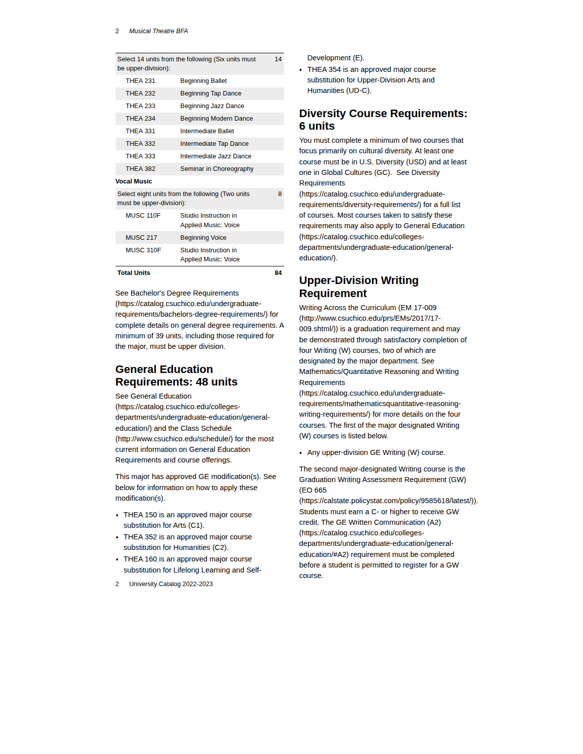2 Musical Theatre BFA
| Select 14 units from the following (Six units must be upper-division): | 14 |
| THEA 231 | Beginning Ballet | |
| THEA 232 | Beginning Tap Dance | |
| THEA 233 | Beginning Jazz Dance | |
| THEA 234 | Beginning Modern Dance | |
| THEA 331 | Intermediate Ballet | |
| THEA 332 | Intermediate Tap Dance | |
| THEA 333 | Intermediate Jazz Dance | |
| THEA 382 | Seminar in Choreography | |
| Vocal Music |
| Select eight units from the following (Two units must be upper-division): | 8 |
| MUSC 110F | Studio Instruction in Applied Music: Voice | |
| MUSC 217 | Beginning Voice | |
| MUSC 310F | Studio Instruction in Applied Music: Voice | |
| Total Units | 84 |
See Bachelor's Degree Requirements (https://catalog.csuchico.edu/undergraduate-requirements/bachelors-degree-requirements/) for complete details on general degree requirements. A minimum of 39 units, including those required for the major, must be upper division.
General Education Requirements: 48 units
See General Education (https://catalog.csuchico.edu/colleges-departments/undergraduate-education/general-education/) and the Class Schedule (http://www.csuchico.edu/schedule/) for the most current information on General Education Requirements and course offerings.
This major has approved GE modification(s). See below for information on how to apply these modification(s).
THEA 150 is an approved major course substitution for Arts (C1).
THEA 352 is an approved major course substitution for Humanities (C2).
THEA 160 is an approved major course substitution for Lifelong Learning and Self-Development (E).
THEA 354 is an approved major course substitution for Upper-Division Arts and Humanities (UD-C).
Diversity Course Requirements: 6 units
You must complete a minimum of two courses that focus primarily on cultural diversity. At least one course must be in U.S. Diversity (USD) and at least one in Global Cultures (GC). See Diversity Requirements (https://catalog.csuchico.edu/undergraduate-requirements/diversity-requirements/) for a full list of courses. Most courses taken to satisfy these requirements may also apply to General Education (https://catalog.csuchico.edu/colleges-departments/undergraduate-education/general-education/).
Upper-Division Writing Requirement
Writing Across the Curriculum (EM 17-009 (http://www.csuchico.edu/prs/EMs/2017/17-009.shtml/)) is a graduation requirement and may be demonstrated through satisfactory completion of four Writing (W) courses, two of which are designated by the major department. See Mathematics/Quantitative Reasoning and Writing Requirements (https://catalog.csuchico.edu/undergraduate-requirements/mathematicsquantitative-reasoning-writing-requirements/) for more details on the four courses. The first of the major designated Writing (W) courses is listed below.
Any upper-division GE Writing (W) course.
The second major-designated Writing course is the Graduation Writing Assessment Requirement (GW) (EO 665 (https://calstate.policystat.com/policy/9585618/latest/)). Students must earn a C- or higher to receive GW credit. The GE Written Communication (A2) (https://catalog.csuchico.edu/colleges-departments/undergraduate-education/general-education/#A2) requirement must be completed before a student is permitted to register for a GW course.
2 University Catalog 2022-2023